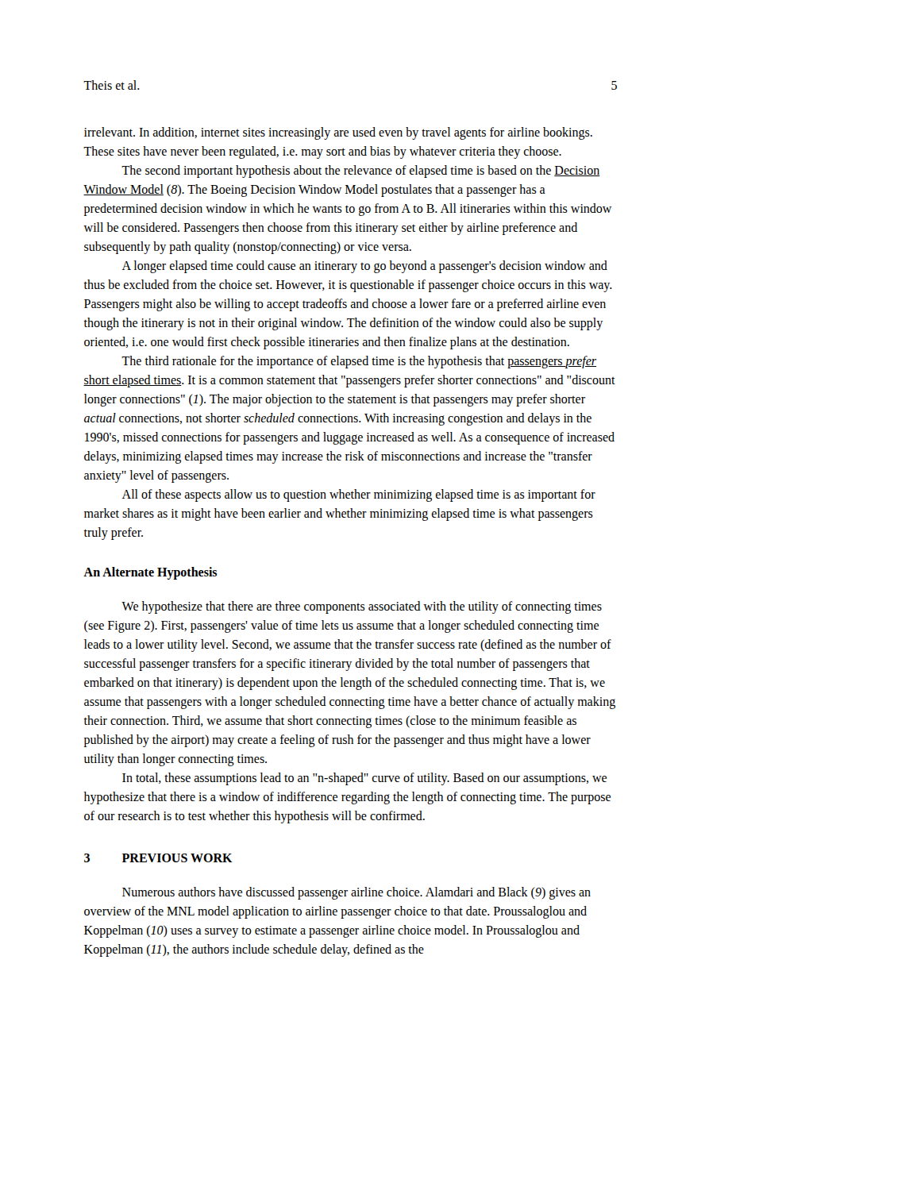Theis et al. 5
irrelevant. In addition, internet sites increasingly are used even by travel agents for airline bookings. These sites have never been regulated, i.e. may sort and bias by whatever criteria they choose.
The second important hypothesis about the relevance of elapsed time is based on the Decision Window Model (8). The Boeing Decision Window Model postulates that a passenger has a predetermined decision window in which he wants to go from A to B. All itineraries within this window will be considered. Passengers then choose from this itinerary set either by airline preference and subsequently by path quality (nonstop/connecting) or vice versa.
A longer elapsed time could cause an itinerary to go beyond a passenger's decision window and thus be excluded from the choice set. However, it is questionable if passenger choice occurs in this way. Passengers might also be willing to accept tradeoffs and choose a lower fare or a preferred airline even though the itinerary is not in their original window. The definition of the window could also be supply oriented, i.e. one would first check possible itineraries and then finalize plans at the destination.
The third rationale for the importance of elapsed time is the hypothesis that passengers prefer short elapsed times. It is a common statement that "passengers prefer shorter connections" and "discount longer connections" (1). The major objection to the statement is that passengers may prefer shorter actual connections, not shorter scheduled connections. With increasing congestion and delays in the 1990's, missed connections for passengers and luggage increased as well. As a consequence of increased delays, minimizing elapsed times may increase the risk of misconnections and increase the "transfer anxiety" level of passengers.
All of these aspects allow us to question whether minimizing elapsed time is as important for market shares as it might have been earlier and whether minimizing elapsed time is what passengers truly prefer.
An Alternate Hypothesis
We hypothesize that there are three components associated with the utility of connecting times (see Figure 2). First, passengers' value of time lets us assume that a longer scheduled connecting time leads to a lower utility level. Second, we assume that the transfer success rate (defined as the number of successful passenger transfers for a specific itinerary divided by the total number of passengers that embarked on that itinerary) is dependent upon the length of the scheduled connecting time. That is, we assume that passengers with a longer scheduled connecting time have a better chance of actually making their connection. Third, we assume that short connecting times (close to the minimum feasible as published by the airport) may create a feeling of rush for the passenger and thus might have a lower utility than longer connecting times.
In total, these assumptions lead to an "n-shaped" curve of utility. Based on our assumptions, we hypothesize that there is a window of indifference regarding the length of connecting time. The purpose of our research is to test whether this hypothesis will be confirmed.
3 PREVIOUS WORK
Numerous authors have discussed passenger airline choice. Alamdari and Black (9) gives an overview of the MNL model application to airline passenger choice to that date. Proussaloglou and Koppelman (10) uses a survey to estimate a passenger airline choice model. In Proussaloglou and Koppelman (11), the authors include schedule delay, defined as the